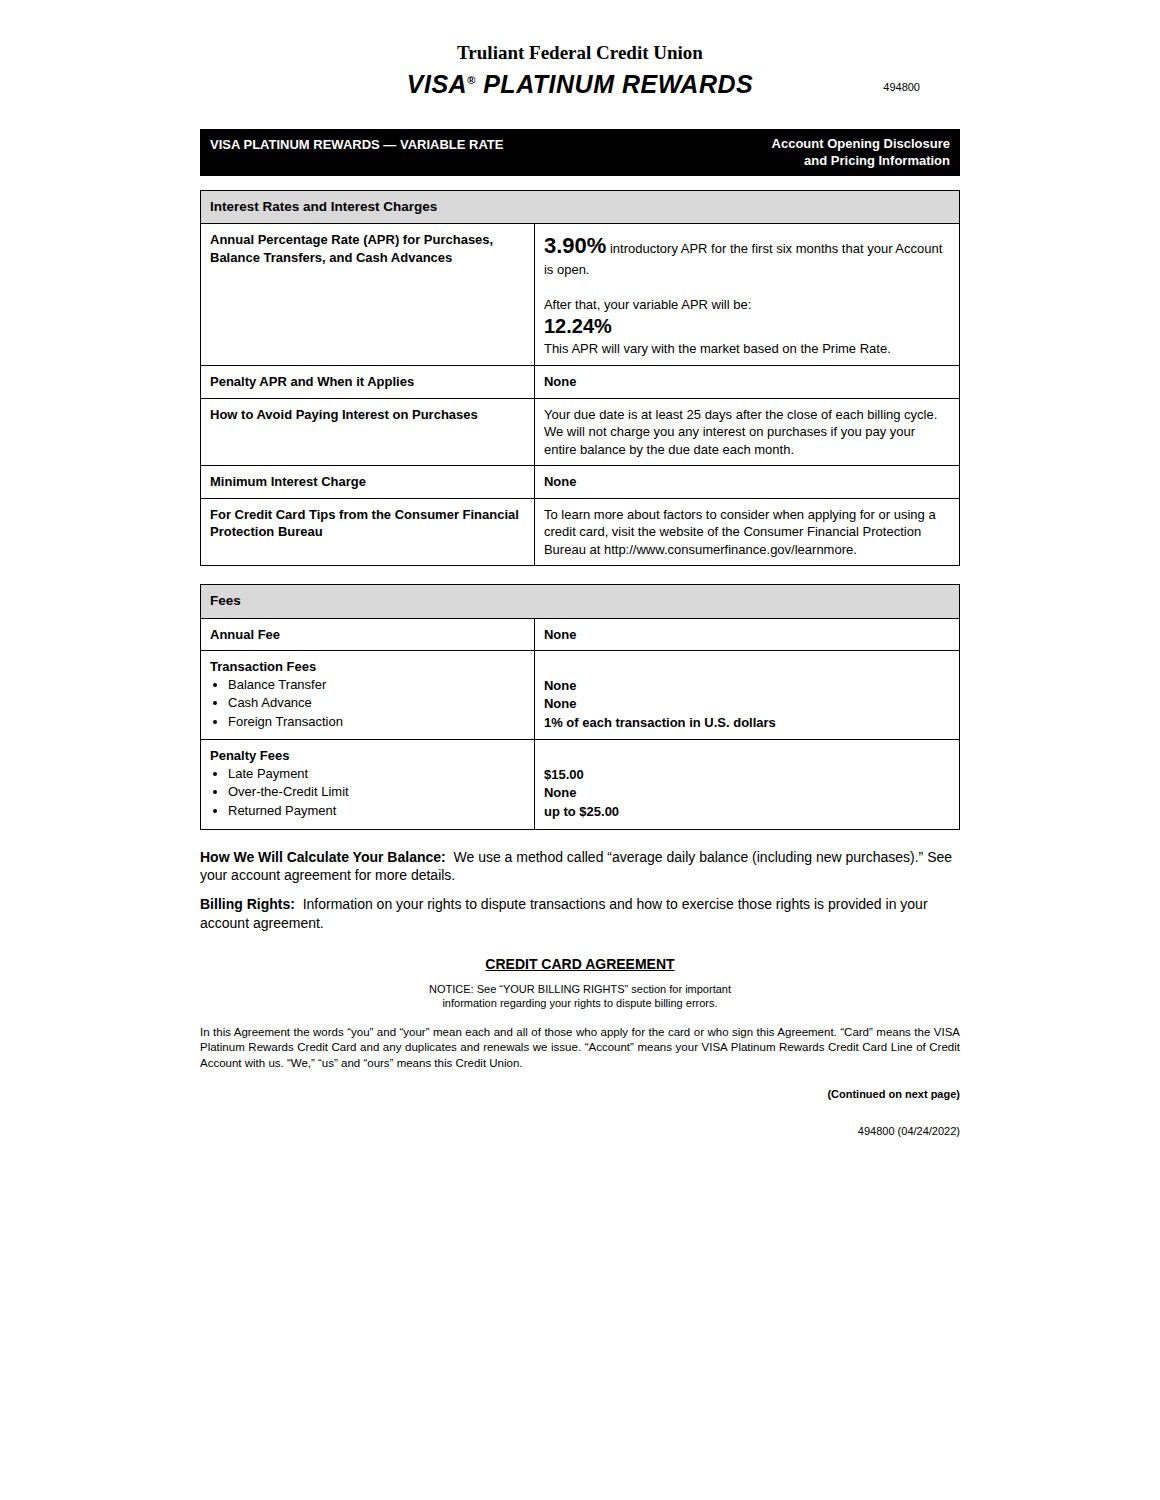494800
Truliant Federal Credit Union
VISA® PLATINUM REWARDS
VISA PLATINUM REWARDS — VARIABLE RATE Account Opening Disclosure
and Pricing Information
| Interest Rates and Interest Charges |
| --- |
| Annual Percentage Rate (APR) for Purchases, Balance Transfers, and Cash Advances | 3.90% introductory APR for the first six months that your Account is open. After that, your variable APR will be: 12.24% This APR will vary with the market based on the Prime Rate. |
| Penalty APR and When it Applies | None |
| How to Avoid Paying Interest on Purchases | Your due date is at least 25 days after the close of each billing cycle. We will not charge you any interest on purchases if you pay your entire balance by the due date each month. |
| Minimum Interest Charge | None |
| For Credit Card Tips from the Consumer Financial Protection Bureau | To learn more about factors to consider when applying for or using a credit card, visit the website of the Consumer Financial Protection Bureau at http://www.consumerfinance.gov/learnmore. |
| Fees |
| --- |
| Annual Fee | None |
| Transaction Fees Balance Transfer Cash Advance Foreign Transaction | None None 1% of each transaction in U.S. dollars |
| Penalty Fees Late Payment Over-the-Credit Limit Returned Payment | $15.00 None up to $25.00 |
How We Will Calculate Your Balance: We use a method called “average daily balance (including new purchases).” See your account agreement for more details.
Billing Rights: Information on your rights to dispute transactions and how to exercise those rights is provided in your account agreement.
CREDIT CARD AGREEMENT
NOTICE: See “YOUR BILLING RIGHTS” section for important
information regarding your rights to dispute billing errors.
In this Agreement the words “you” and “your” mean each and all of those who apply for the card or who sign this Agreement. “Card” means the VISA Platinum Rewards Credit Card and any duplicates and renewals we issue. “Account” means your VISA Platinum Rewards Credit Card Line of Credit Account with us. “We,” “us” and “ours” means this Credit Union.
(Continued on next page)
494800 (04/24/2022)